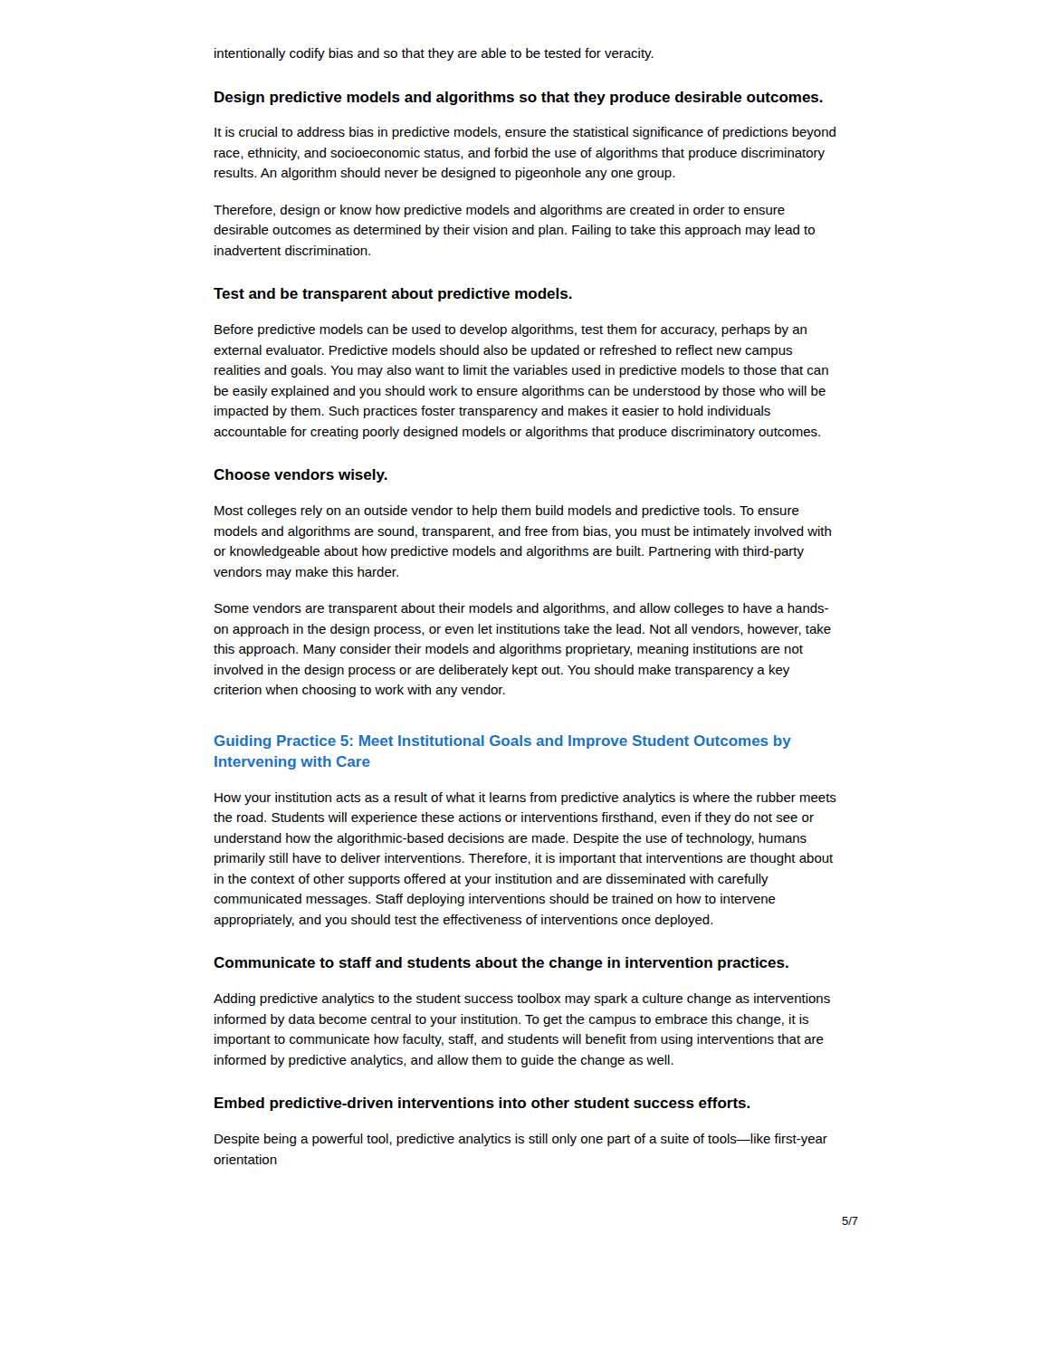intentionally codify bias and so that they are able to be tested for veracity.
Design predictive models and algorithms so that they produce desirable outcomes.
It is crucial to address bias in predictive models, ensure the statistical significance of predictions beyond race, ethnicity, and socioeconomic status, and forbid the use of algorithms that produce discriminatory results. An algorithm should never be designed to pigeonhole any one group.
Therefore, design or know how predictive models and algorithms are created in order to ensure desirable outcomes as determined by their vision and plan. Failing to take this approach may lead to inadvertent discrimination.
Test and be transparent about predictive models.
Before predictive models can be used to develop algorithms, test them for accuracy, perhaps by an external evaluator. Predictive models should also be updated or refreshed to reflect new campus realities and goals. You may also want to limit the variables used in predictive models to those that can be easily explained and you should work to ensure algorithms can be understood by those who will be impacted by them. Such practices foster transparency and makes it easier to hold individuals accountable for creating poorly designed models or algorithms that produce discriminatory outcomes.
Choose vendors wisely.
Most colleges rely on an outside vendor to help them build models and predictive tools. To ensure models and algorithms are sound, transparent, and free from bias, you must be intimately involved with or knowledgeable about how predictive models and algorithms are built. Partnering with third-party vendors may make this harder.
Some vendors are transparent about their models and algorithms, and allow colleges to have a hands-on approach in the design process, or even let institutions take the lead. Not all vendors, however, take this approach. Many consider their models and algorithms proprietary, meaning institutions are not involved in the design process or are deliberately kept out. You should make transparency a key criterion when choosing to work with any vendor.
Guiding Practice 5: Meet Institutional Goals and Improve Student Outcomes by Intervening with Care
How your institution acts as a result of what it learns from predictive analytics is where the rubber meets the road. Students will experience these actions or interventions firsthand, even if they do not see or understand how the algorithmic-based decisions are made. Despite the use of technology, humans primarily still have to deliver interventions. Therefore, it is important that interventions are thought about in the context of other supports offered at your institution and are disseminated with carefully communicated messages. Staff deploying interventions should be trained on how to intervene appropriately, and you should test the effectiveness of interventions once deployed.
Communicate to staff and students about the change in intervention practices.
Adding predictive analytics to the student success toolbox may spark a culture change as interventions informed by data become central to your institution. To get the campus to embrace this change, it is important to communicate how faculty, staff, and students will benefit from using interventions that are informed by predictive analytics, and allow them to guide the change as well.
Embed predictive-driven interventions into other student success efforts.
Despite being a powerful tool, predictive analytics is still only one part of a suite of tools—like first-year orientation
5/7